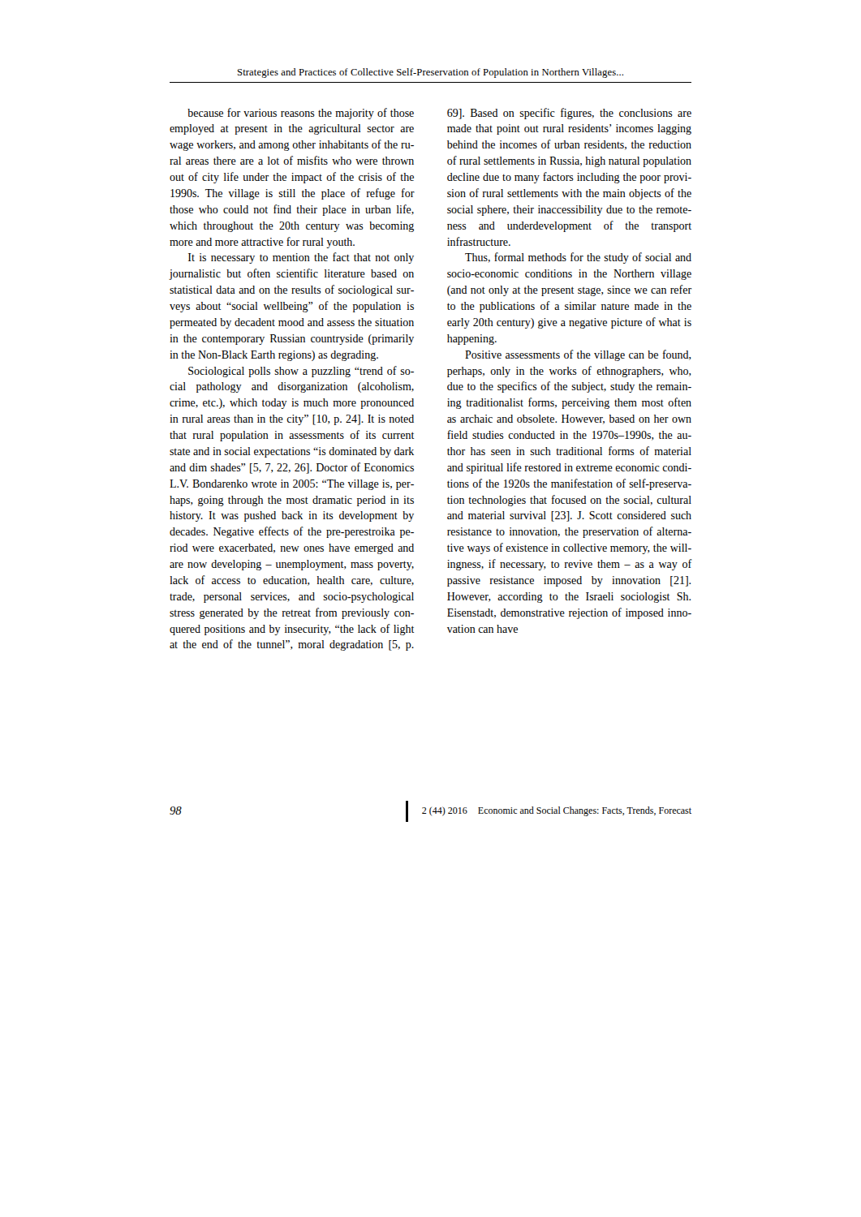Strategies and Practices of Collective Self-Preservation of Population in Northern Villages...
because for various reasons the majority of those employed at present in the agricultural sector are wage workers, and among other inhabitants of the rural areas there are a lot of misfits who were thrown out of city life under the impact of the crisis of the 1990s. The village is still the place of refuge for those who could not find their place in urban life, which throughout the 20th century was becoming more and more attractive for rural youth.
It is necessary to mention the fact that not only journalistic but often scientific literature based on statistical data and on the results of sociological surveys about “social wellbeing” of the population is permeated by decadent mood and assess the situation in the contemporary Russian countryside (primarily in the Non-Black Earth regions) as degrading.
Sociological polls show a puzzling “trend of social pathology and disorganization (alcoholism, crime, etc.), which today is much more pronounced in rural areas than in the city” [10, p. 24]. It is noted that rural population in assessments of its current state and in social expectations “is dominated by dark and dim shades” [5, 7, 22, 26]. Doctor of Economics L.V. Bondarenko wrote in 2005: “The village is, perhaps, going through the most dramatic period in its history. It was pushed back in its development by decades. Negative effects of the pre-perestroika period were exacerbated, new ones have emerged and are now developing – unemployment, mass poverty, lack of access to education, health care, culture, trade, personal services, and socio-psychological stress generated by the retreat from previously conquered positions and by insecurity, “the lack of light at the end of the tunnel”, moral degradation [5, p. 69]. Based on specific figures, the conclusions are made that point out rural residents’ incomes lagging behind the incomes of urban residents, the reduction of rural settlements in Russia, high natural population decline due to many factors including the poor provision of rural settlements with the main objects of the social sphere, their inaccessibility due to the remoteness and underdevelopment of the transport infrastructure.
Thus, formal methods for the study of social and socio-economic conditions in the Northern village (and not only at the present stage, since we can refer to the publications of a similar nature made in the early 20th century) give a negative picture of what is happening.
Positive assessments of the village can be found, perhaps, only in the works of ethnographers, who, due to the specifics of the subject, study the remaining traditionalist forms, perceiving them most often as archaic and obsolete. However, based on her own field studies conducted in the 1970s–1990s, the author has seen in such traditional forms of material and spiritual life restored in extreme economic conditions of the 1920s the manifestation of self-preservation technologies that focused on the social, cultural and material survival [23]. J. Scott considered such resistance to innovation, the preservation of alternative ways of existence in collective memory, the willingness, if necessary, to revive them – as a way of passive resistance imposed by innovation [21]. However, according to the Israeli sociologist Sh. Eisenstadt, demonstrative rejection of imposed innovation can have
98
2 (44) 2016 Economic and Social Changes: Facts, Trends, Forecast